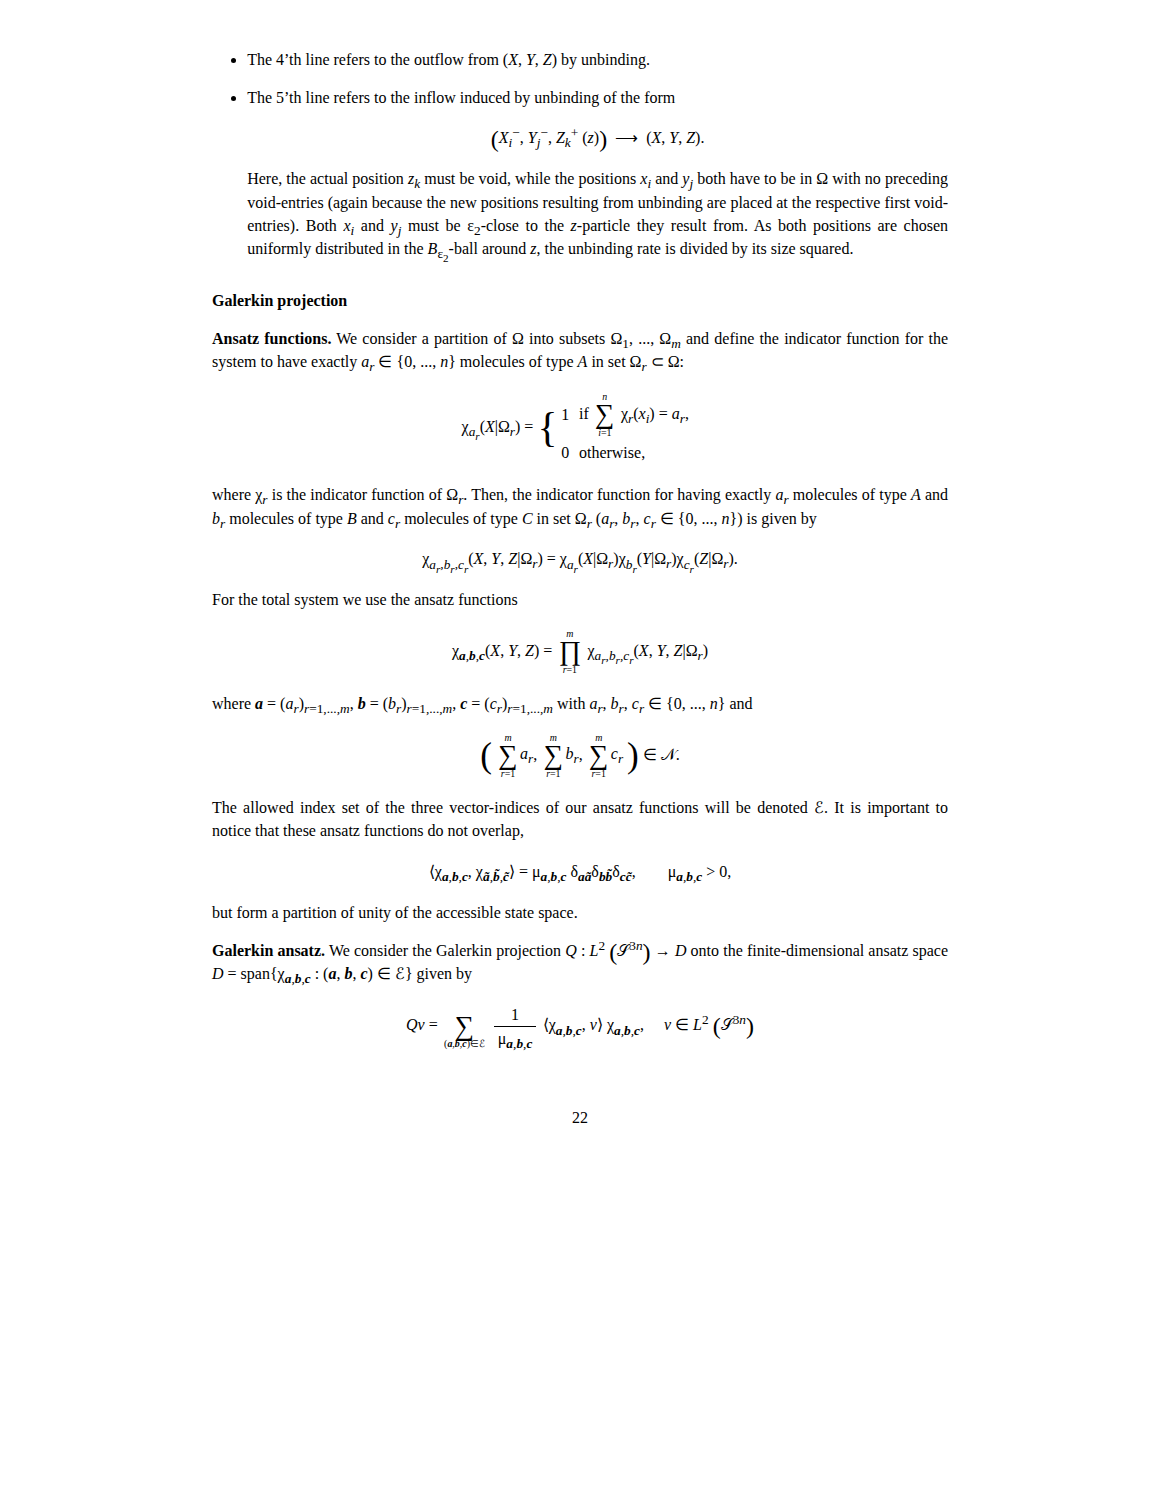The 4’th line refers to the outflow from (X, Y, Z) by unbinding.
The 5’th line refers to the inflow induced by unbinding of the form
(Xi−, Yj−, Zk+ (z)) ⟶ (X, Y, Z).
Here, the actual position zk must be void, while the positions xi and yj both have to be in Ω with no preceding void-entries (again because the new positions resulting from unbinding are placed at the respective first void-entries). Both xi and yj must be ε2-close to the z-particle they result from. As both positions are chosen uniformly distributed in the Bε2-ball around z, the unbinding rate is divided by its size squared.
Galerkin projection
Ansatz functions. We consider a partition of Ω into subsets Ω1, ..., Ωm and define the indicator function for the system to have exactly ar ∈ {0, ..., n} molecules of type A in set Ωr ⊂ Ω:
χar(X|Ωr) = {
| 1 | if n ∑ i =1 χ r ( x i ) = a r , |
| 0 | otherwise, |
where χr is the indicator function of Ωr. Then, the indicator function for having exactly ar molecules of type A and br molecules of type B and cr molecules of type C in set Ωr (ar, br, cr ∈ {0, ..., n}) is given by
χar,br,cr(X, Y, Z|Ωr) = χar(X|Ωr)χbr(Y|Ωr)χcr(Z|Ωr).
For the total system we use the ansatz functions
χa,b,c(X, Y, Z) = m∏r=1 χar,br,cr(X, Y, Z|Ωr)
where a = (ar)r=1,...,m, b = (br)r=1,...,m, c = (cr)r=1,...,m with ar, br, cr ∈ {0, ..., n} and
( m∑r=1 ar, m∑r=1 br, m∑r=1 cr ) ∈ 𝒩.
The allowed index set of the three vector-indices of our ansatz functions will be denoted ℰ. It is important to notice that these ansatz functions do not overlap,
⟨χa,b,c, χã,b̃,c̃⟩ = μa,b,c δaãδbb̃δcc̃, μa,b,c > 0,
but form a partition of unity of the accessible state space.
Galerkin ansatz. We consider the Galerkin projection Q : L2 (𝒮3n) → D onto the finite-dimensional ansatz space D = span{χa,b,c : (a, b, c) ∈ ℰ} given by
Qv = ∑(a,b,c)∈ℰ 1 μa,b,c ⟨χa,b,c, v⟩ χa,b,c, v ∈ L2 (𝒮3n)
22